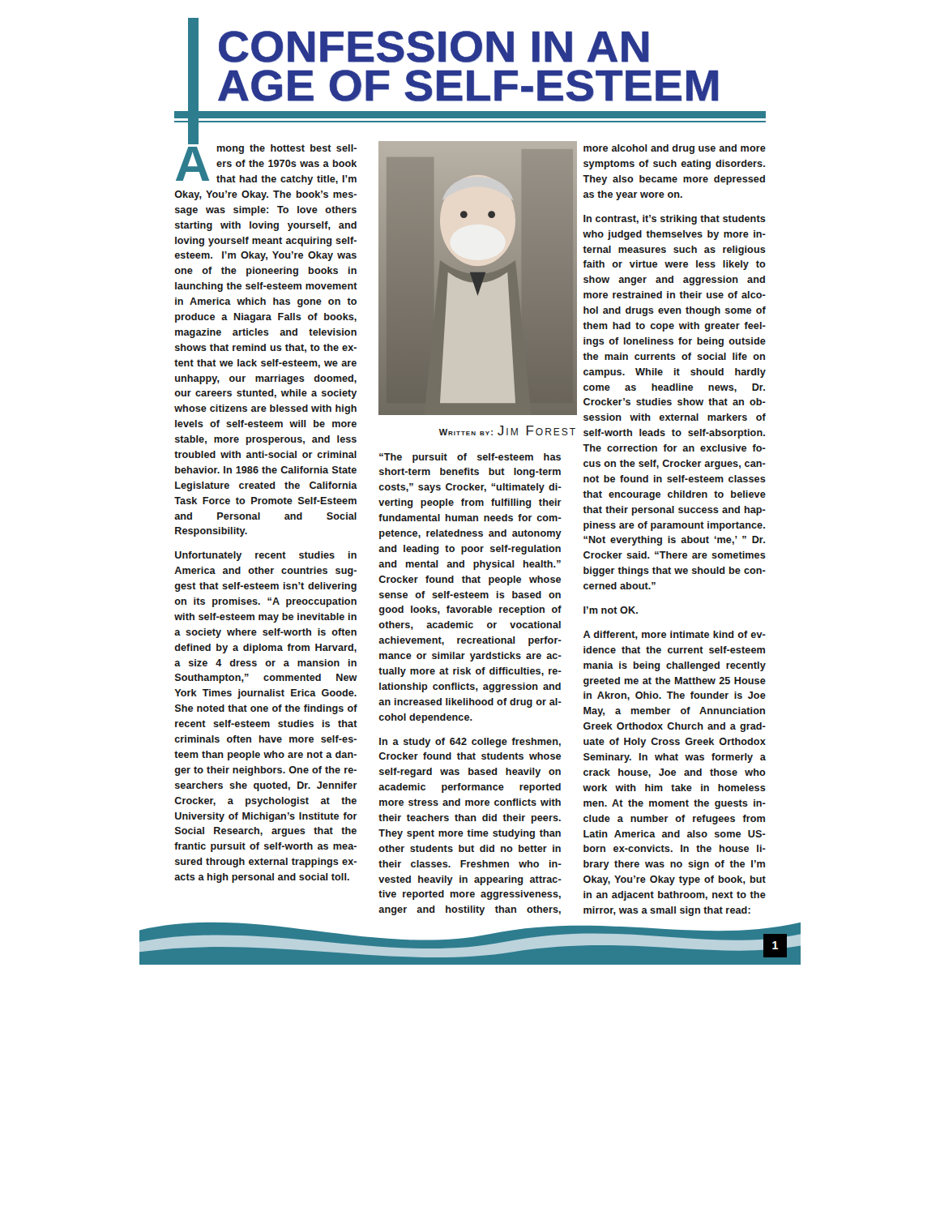Confession in an Age of Self-Esteem
Among the hottest best sellers of the 1970s was a book that had the catchy title, I’m Okay, You’re Okay. The book’s message was simple: To love others starting with loving yourself, and loving yourself meant acquiring self-esteem. I’m Okay, You’re Okay was one of the pioneering books in launching the self-esteem movement in America which has gone on to produce a Niagara Falls of books, magazine articles and television shows that remind us that, to the extent that we lack self-esteem, we are unhappy, our marriages doomed, our careers stunted, while a society whose citizens are blessed with high levels of self-esteem will be more stable, more prosperous, and less troubled with anti-social or criminal behavior. In 1986 the California State Legislature created the California Task Force to Promote Self-Esteem and Personal and Social Responsibility.
Unfortunately recent studies in America and other countries suggest that self-esteem isn’t delivering on its promises. “A preoccupation with self-esteem may be inevitable in a society where self-worth is often defined by a diploma from Harvard, a size 4 dress or a mansion in Southampton,” commented New York Times journalist Erica Goode. She noted that one of the findings of recent self-esteem studies is that criminals often have more self-esteem than people who are not a danger to their neighbors. One of the researchers she quoted, Dr. Jennifer Crocker, a psychologist at the University of Michigan’s Institute for Social Research, argues that the frantic pursuit of self-worth as measured through external trappings exacts a high personal and social toll.
Written by: Jim Forest
“The pursuit of self-esteem has short-term benefits but long-term costs,” says Crocker, “ultimately diverting people from fulfilling their fundamental human needs for competence, relatedness and autonomy and leading to poor self-regulation and mental and physical health.” Crocker found that people whose sense of self-esteem is based on good looks, favorable reception of others, academic or vocational achievement, recreational performance or similar yardsticks are actually more at risk of difficulties, relationship conflicts, aggression and an increased likelihood of drug or alcohol dependence.
In a study of 642 college freshmen, Crocker found that students whose self-regard was based heavily on academic performance reported more stress and more conflicts with their teachers than did their peers. They spent more time studying than other students but did no better in their classes. Freshmen who invested heavily in appearing attractive reported more aggressiveness, anger and hostility than others, more alcohol and drug use and more symptoms of such eating disorders. They also became more depressed as the year wore on.
In contrast, it’s striking that students who judged themselves by more internal measures such as religious faith or virtue were less likely to show anger and aggression and more restrained in their use of alcohol and drugs even though some of them had to cope with greater feelings of loneliness for being outside the main currents of social life on campus. While it should hardly come as headline news, Dr. Crocker’s studies show that an obsession with external markers of self-worth leads to self-absorption. The correction for an exclusive focus on the self, Crocker argues, cannot be found in self-esteem classes that encourage children to believe that their personal success and happiness are of paramount importance. “Not everything is about ‘me,’ ” Dr. Crocker said. “There are sometimes bigger things that we should be concerned about.”
I’m not OK.
A different, more intimate kind of evidence that the current self-esteem mania is being challenged recently greeted me at the Matthew 25 House in Akron, Ohio. The founder is Joe May, a member of Annunciation Greek Orthodox Church and a graduate of Holy Cross Greek Orthodox Seminary. In what was formerly a crack house, Joe and those who work with him take in homeless men. At the moment the guests include a number of refugees from Latin America and also some US-born ex-convicts. In the house library there was no sign of the I’m Okay, You’re Okay type of book, but in an adjacent bathroom, next to the mirror, was a small sign that read:
1